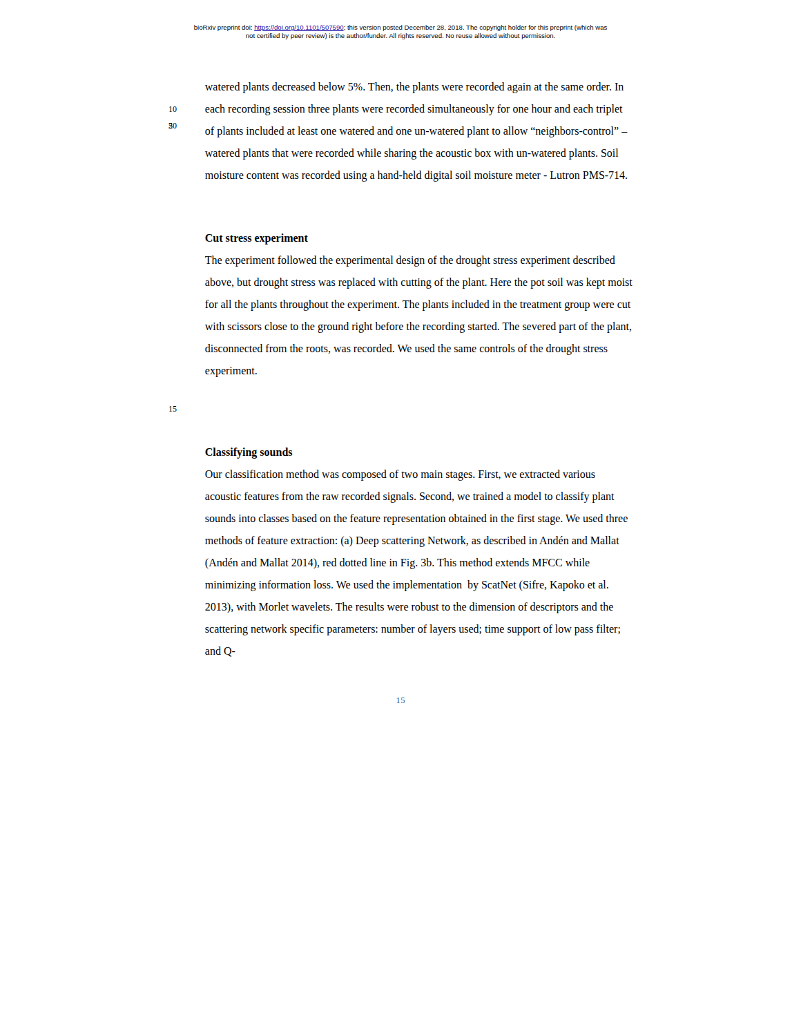bioRxiv preprint doi: https://doi.org/10.1101/507590; this version posted December 28, 2018. The copyright holder for this preprint (which was
not certified by peer review) is the author/funder. All rights reserved. No reuse allowed without permission.
5 watered plants decreased below 5%. Then, the plants were recorded again at the same order. In each recording session three plants were recorded simultaneously for one hour and each triplet of plants included at least one watered and one un-watered plant to allow “neighbors-control” – watered plants that were recorded while sharing the acoustic box with un-watered plants. Soil moisture content was recorded using a hand-held digital soil moisture meter - Lutron PMS-714.
Cut stress experiment
10 The experiment followed the experimental design of the drought stress experiment described above, but drought stress was replaced with cutting of the plant. Here the pot soil was kept moist for all the plants throughout the experiment. The plants included in the treatment group were cut with scissors close to the ground right before the recording started. The severed part of the plant, disconnected from the roots, was recorded. We used the same controls of the drought stress experiment.
15
Classifying sounds
20 Our classification method was composed of two main stages. First, we extracted various acoustic features from the raw recorded signals. Second, we trained a model to classify plant sounds into classes based on the feature representation obtained in the first stage. We used three methods of feature extraction: (a) Deep scattering Network, as described in Andén and Mallat (Andén and Mallat 2014), red dotted line in Fig. 3b. This method extends MFCC while minimizing information loss. We used the implementation by ScatNet (Sifre, Kapoko et al. 2013), with Morlet wavelets. The results were robust to the dimension of descriptors and the scattering network specific parameters: number of layers used; time support of low pass filter; and Q-
15